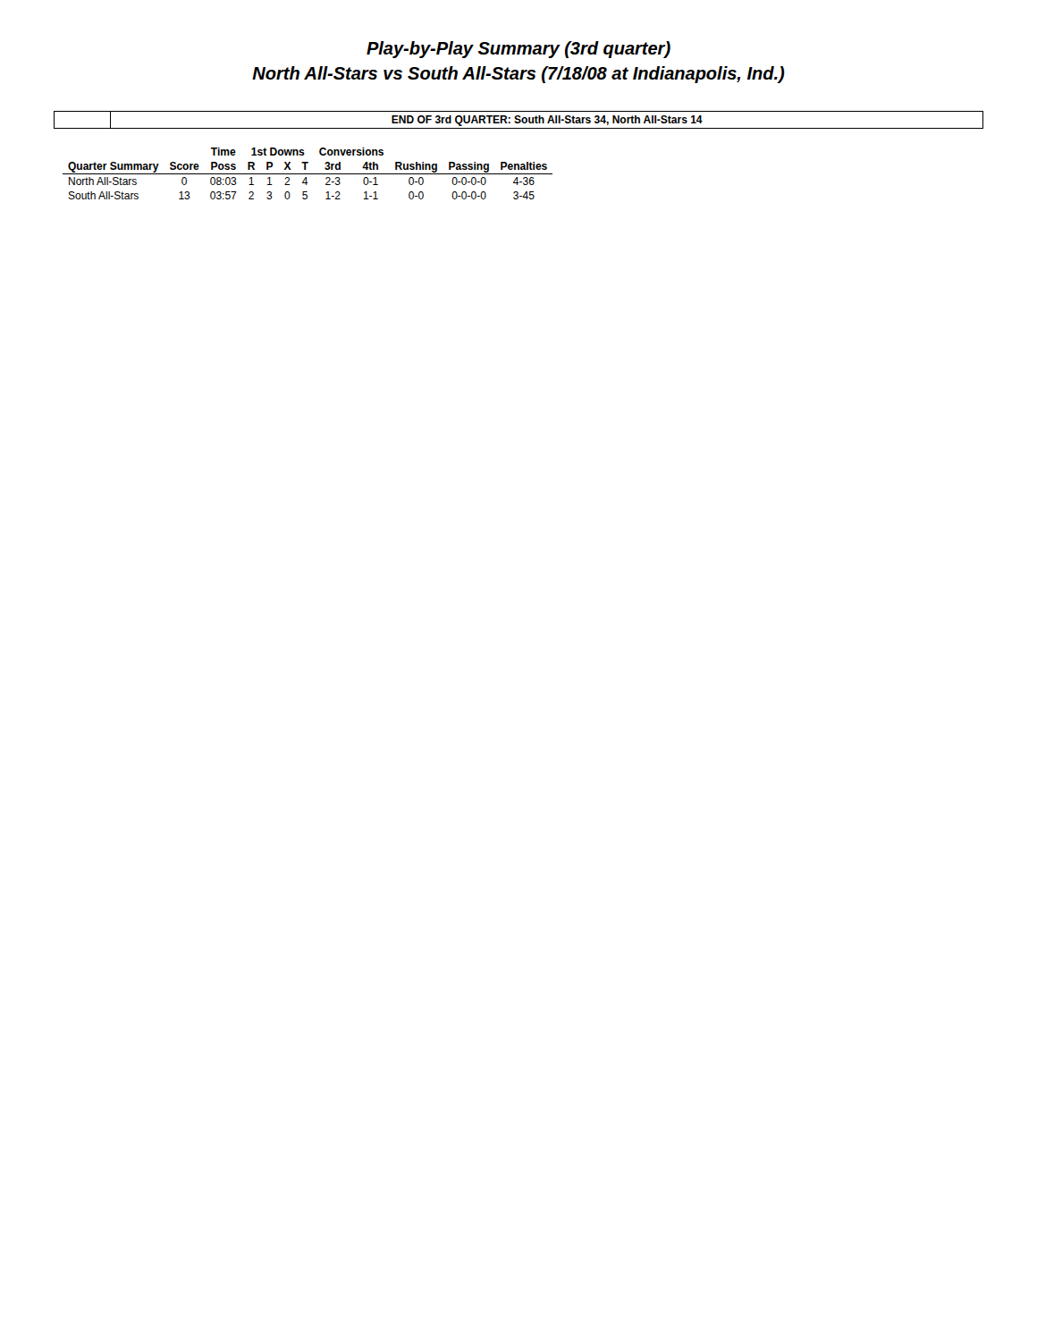Play-by-Play Summary (3rd quarter)
North All-Stars vs South All-Stars (7/18/08 at Indianapolis, Ind.)
END OF 3rd QUARTER: South All-Stars 34, North All-Stars 14
| | | Time | 1st Downs | Conversions | | | |
| --- | --- | --- | --- | --- | --- | --- | --- |
| Quarter Summary | Score | Poss | R | P | X | T | 3rd | 4th | Rushing | Passing | Penalties |
| North All-Stars | 0 | 08:03 | 1 | 1 | 2 | 4 | 2-3 | 0-1 | 0-0 | 0-0-0-0 | 4-36 |
| South All-Stars | 13 | 03:57 | 2 | 3 | 0 | 5 | 1-2 | 1-1 | 0-0 | 0-0-0-0 | 3-45 |